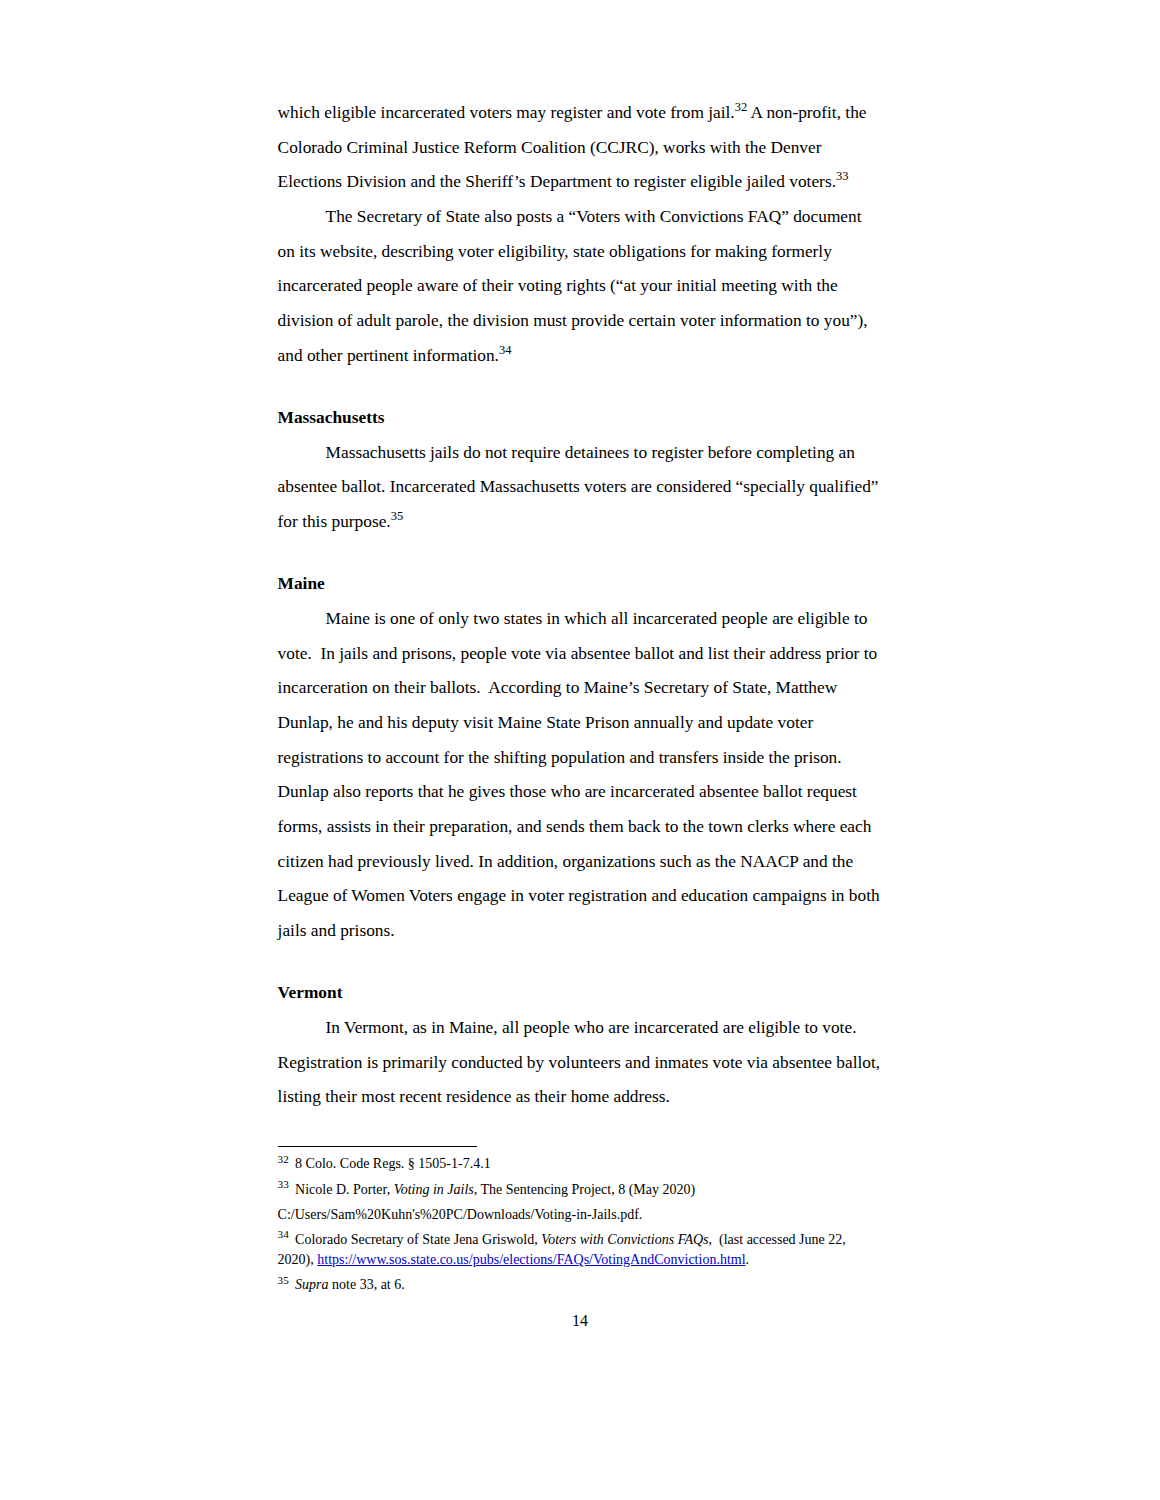which eligible incarcerated voters may register and vote from jail.32 A non-profit, the Colorado Criminal Justice Reform Coalition (CCJRC), works with the Denver Elections Division and the Sheriff’s Department to register eligible jailed voters.33
The Secretary of State also posts a “Voters with Convictions FAQ” document on its website, describing voter eligibility, state obligations for making formerly incarcerated people aware of their voting rights (“at your initial meeting with the division of adult parole, the division must provide certain voter information to you”), and other pertinent information.34
Massachusetts
Massachusetts jails do not require detainees to register before completing an absentee ballot. Incarcerated Massachusetts voters are considered “specially qualified” for this purpose.35
Maine
Maine is one of only two states in which all incarcerated people are eligible to vote. In jails and prisons, people vote via absentee ballot and list their address prior to incarceration on their ballots. According to Maine’s Secretary of State, Matthew Dunlap, he and his deputy visit Maine State Prison annually and update voter registrations to account for the shifting population and transfers inside the prison. Dunlap also reports that he gives those who are incarcerated absentee ballot request forms, assists in their preparation, and sends them back to the town clerks where each citizen had previously lived. In addition, organizations such as the NAACP and the League of Women Voters engage in voter registration and education campaigns in both jails and prisons.
Vermont
In Vermont, as in Maine, all people who are incarcerated are eligible to vote. Registration is primarily conducted by volunteers and inmates vote via absentee ballot, listing their most recent residence as their home address.
32 8 Colo. Code Regs. § 1505-1-7.4.1
33 Nicole D. Porter, Voting in Jails, The Sentencing Project, 8 (May 2020)
C:/Users/Sam%20Kuhn's%20PC/Downloads/Voting-in-Jails.pdf.
34 Colorado Secretary of State Jena Griswold, Voters with Convictions FAQs, (last accessed June 22, 2020), https://www.sos.state.co.us/pubs/elections/FAQs/VotingAndConviction.html.
35 Supra note 33, at 6.
14